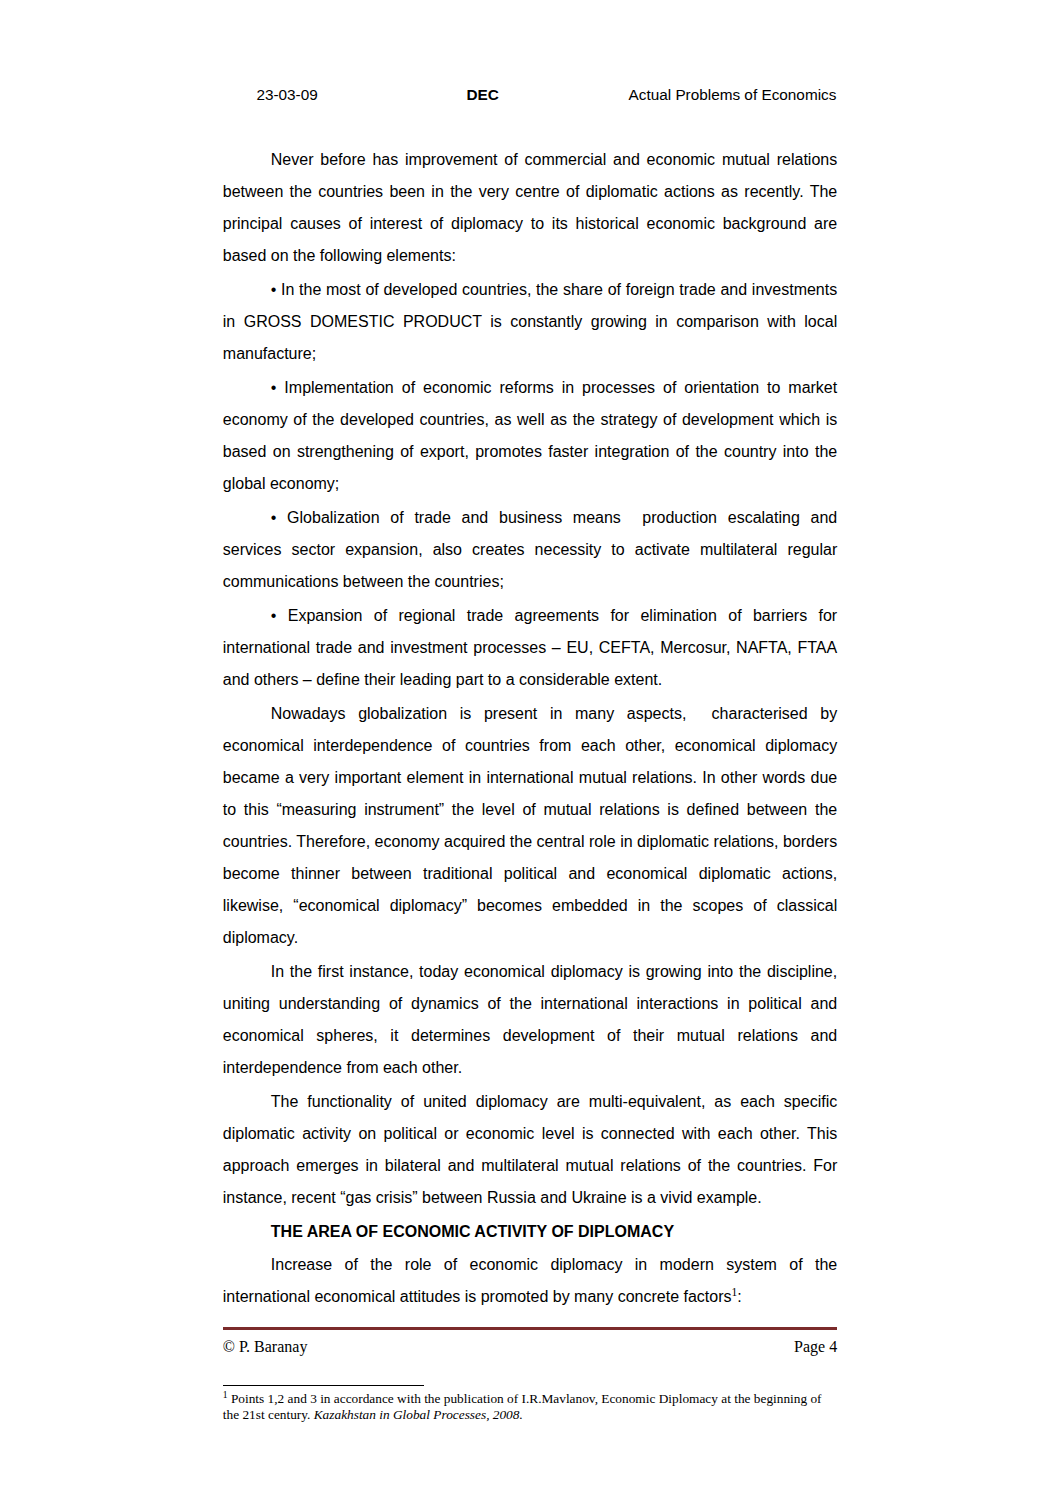23-03-09 DEC Actual Problems of Economics
Never before has improvement of commercial and economic mutual relations between the countries been in the very centre of diplomatic actions as recently. The principal causes of interest of diplomacy to its historical economic background are based on the following elements:
• In the most of developed countries, the share of foreign trade and investments in GROSS DOMESTIC PRODUCT is constantly growing in comparison with local manufacture;
• Implementation of economic reforms in processes of orientation to market economy of the developed countries, as well as the strategy of development which is based on strengthening of export, promotes faster integration of the country into the global economy;
• Globalization of trade and business means production escalating and services sector expansion, also creates necessity to activate multilateral regular communications between the countries;
• Expansion of regional trade agreements for elimination of barriers for international trade and investment processes – EU, CEFTA, Mercosur, NAFTA, FTAA and others – define their leading part to a considerable extent.
Nowadays globalization is present in many aspects, characterised by economical interdependence of countries from each other, economical diplomacy became a very important element in international mutual relations. In other words due to this “measuring instrument” the level of mutual relations is defined between the countries. Therefore, economy acquired the central role in diplomatic relations, borders become thinner between traditional political and economical diplomatic actions, likewise, “economical diplomacy” becomes embedded in the scopes of classical diplomacy.
In the first instance, today economical diplomacy is growing into the discipline, uniting understanding of dynamics of the international interactions in political and economical spheres, it determines development of their mutual relations and interdependence from each other.
The functionality of united diplomacy are multi-equivalent, as each specific diplomatic activity on political or economic level is connected with each other. This approach emerges in bilateral and multilateral mutual relations of the countries. For instance, recent “gas crisis” between Russia and Ukraine is a vivid example.
THE AREA OF ECONOMIC ACTIVITY OF DIPLOMACY
Increase of the role of economic diplomacy in modern system of the international economical attitudes is promoted by many concrete factors1:
© P. Baranay Page 4
1 Points 1,2 and 3 in accordance with the publication of I.R.Mavlanov, Economic Diplomacy at the beginning of the 21st century. Kazakhstan in Global Processes, 2008.